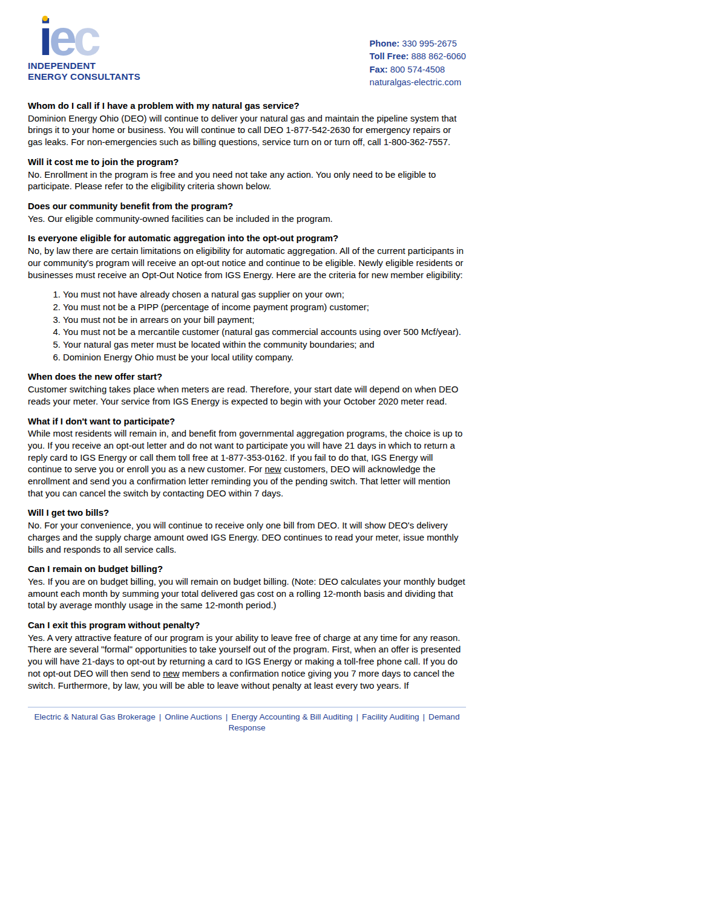iec
INDEPENDENT
ENERGY CONSULTANTS
Phone: 330 995-2675
Toll Free: 888 862-6060
Fax: 800 574-4508
naturalgas-electric.com
Whom do I call if I have a problem with my natural gas service?
Dominion Energy Ohio (DEO) will continue to deliver your natural gas and maintain the pipeline system that brings it to your home or business. You will continue to call DEO 1-877-542-2630 for emergency repairs or gas leaks. For non-emergencies such as billing questions, service turn on or turn off, call 1-800-362-7557.
Will it cost me to join the program?
No. Enrollment in the program is free and you need not take any action. You only need to be eligible to participate. Please refer to the eligibility criteria shown below.
Does our community benefit from the program?
Yes. Our eligible community-owned facilities can be included in the program.
Is everyone eligible for automatic aggregation into the opt-out program?
No, by law there are certain limitations on eligibility for automatic aggregation. All of the current participants in our community's program will receive an opt-out notice and continue to be eligible. Newly eligible residents or businesses must receive an Opt-Out Notice from IGS Energy. Here are the criteria for new member eligibility:
You must not have already chosen a natural gas supplier on your own;
You must not be a PIPP (percentage of income payment program) customer;
You must not be in arrears on your bill payment;
You must not be a mercantile customer (natural gas commercial accounts using over 500 Mcf/year).
Your natural gas meter must be located within the community boundaries; and
Dominion Energy Ohio must be your local utility company.
When does the new offer start?
Customer switching takes place when meters are read. Therefore, your start date will depend on when DEO reads your meter. Your service from IGS Energy is expected to begin with your October 2020 meter read.
What if I don't want to participate?
While most residents will remain in, and benefit from governmental aggregation programs, the choice is up to you. If you receive an opt-out letter and do not want to participate you will have 21 days in which to return a reply card to IGS Energy or call them toll free at 1-877-353-0162. If you fail to do that, IGS Energy will continue to serve you or enroll you as a new customer. For new customers, DEO will acknowledge the enrollment and send you a confirmation letter reminding you of the pending switch. That letter will mention that you can cancel the switch by contacting DEO within 7 days.
Will I get two bills?
No. For your convenience, you will continue to receive only one bill from DEO. It will show DEO's delivery charges and the supply charge amount owed IGS Energy. DEO continues to read your meter, issue monthly bills and responds to all service calls.
Can I remain on budget billing?
Yes. If you are on budget billing, you will remain on budget billing. (Note: DEO calculates your monthly budget amount each month by summing your total delivered gas cost on a rolling 12-month basis and dividing that total by average monthly usage in the same 12-month period.)
Can I exit this program without penalty?
Yes. A very attractive feature of our program is your ability to leave free of charge at any time for any reason. There are several "formal" opportunities to take yourself out of the program. First, when an offer is presented you will have 21-days to opt-out by returning a card to IGS Energy or making a toll-free phone call. If you do not opt-out DEO will then send to new members a confirmation notice giving you 7 more days to cancel the switch. Furthermore, by law, you will be able to leave without penalty at least every two years. If
Electric & Natural Gas Brokerage|Online Auctions|Energy Accounting & Bill Auditing|Facility Auditing|Demand Response